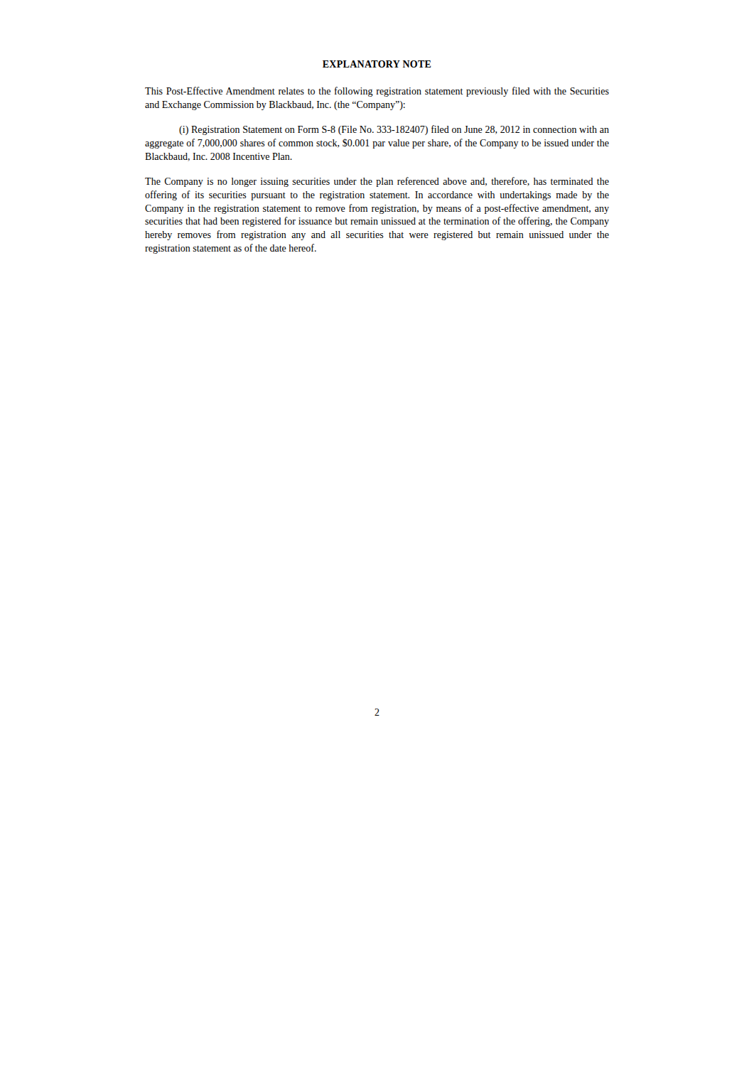EXPLANATORY NOTE
This Post-Effective Amendment relates to the following registration statement previously filed with the Securities and Exchange Commission by Blackbaud, Inc. (the “Company”):
(i) Registration Statement on Form S-8 (File No. 333-182407) filed on June 28, 2012 in connection with an aggregate of 7,000,000 shares of common stock, $0.001 par value per share, of the Company to be issued under the Blackbaud, Inc. 2008 Incentive Plan.
The Company is no longer issuing securities under the plan referenced above and, therefore, has terminated the offering of its securities pursuant to the registration statement. In accordance with undertakings made by the Company in the registration statement to remove from registration, by means of a post-effective amendment, any securities that had been registered for issuance but remain unissued at the termination of the offering, the Company hereby removes from registration any and all securities that were registered but remain unissued under the registration statement as of the date hereof.
2